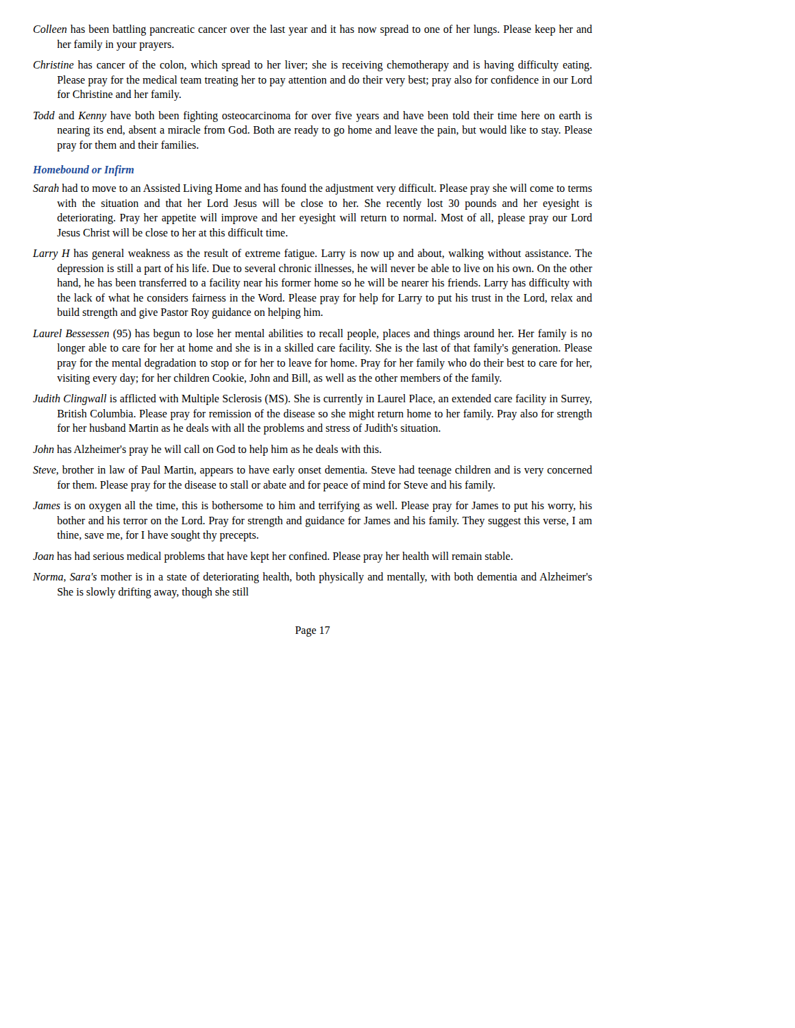Colleen has been battling pancreatic cancer over the last year and it has now spread to one of her lungs. Please keep her and her family in your prayers.
Christine has cancer of the colon, which spread to her liver; she is receiving chemotherapy and is having difficulty eating. Please pray for the medical team treating her to pay attention and do their very best; pray also for confidence in our Lord for Christine and her family.
Todd and Kenny have both been fighting osteocarcinoma for over five years and have been told their time here on earth is nearing its end, absent a miracle from God. Both are ready to go home and leave the pain, but would like to stay. Please pray for them and their families.
Homebound or Infirm
Sarah had to move to an Assisted Living Home and has found the adjustment very difficult. Please pray she will come to terms with the situation and that her Lord Jesus will be close to her. She recently lost 30 pounds and her eyesight is deteriorating. Pray her appetite will improve and her eyesight will return to normal. Most of all, please pray our Lord Jesus Christ will be close to her at this difficult time.
Larry H has general weakness as the result of extreme fatigue. Larry is now up and about, walking without assistance. The depression is still a part of his life. Due to several chronic illnesses, he will never be able to live on his own. On the other hand, he has been transferred to a facility near his former home so he will be nearer his friends. Larry has difficulty with the lack of what he considers fairness in the Word. Please pray for help for Larry to put his trust in the Lord, relax and build strength and give Pastor Roy guidance on helping him.
Laurel Bessessen (95) has begun to lose her mental abilities to recall people, places and things around her. Her family is no longer able to care for her at home and she is in a skilled care facility. She is the last of that family's generation. Please pray for the mental degradation to stop or for her to leave for home. Pray for her family who do their best to care for her, visiting every day; for her children Cookie, John and Bill, as well as the other members of the family.
Judith Clingwall is afflicted with Multiple Sclerosis (MS). She is currently in Laurel Place, an extended care facility in Surrey, British Columbia. Please pray for remission of the disease so she might return home to her family. Pray also for strength for her husband Martin as he deals with all the problems and stress of Judith's situation.
John has Alzheimer's pray he will call on God to help him as he deals with this.
Steve, brother in law of Paul Martin, appears to have early onset dementia. Steve had teenage children and is very concerned for them. Please pray for the disease to stall or abate and for peace of mind for Steve and his family.
James is on oxygen all the time, this is bothersome to him and terrifying as well. Please pray for James to put his worry, his bother and his terror on the Lord. Pray for strength and guidance for James and his family. They suggest this verse, I am thine, save me, for I have sought thy precepts.
Joan has had serious medical problems that have kept her confined. Please pray her health will remain stable.
Norma, Sara's mother is in a state of deteriorating health, both physically and mentally, with both dementia and Alzheimer's She is slowly drifting away, though she still
Page 17